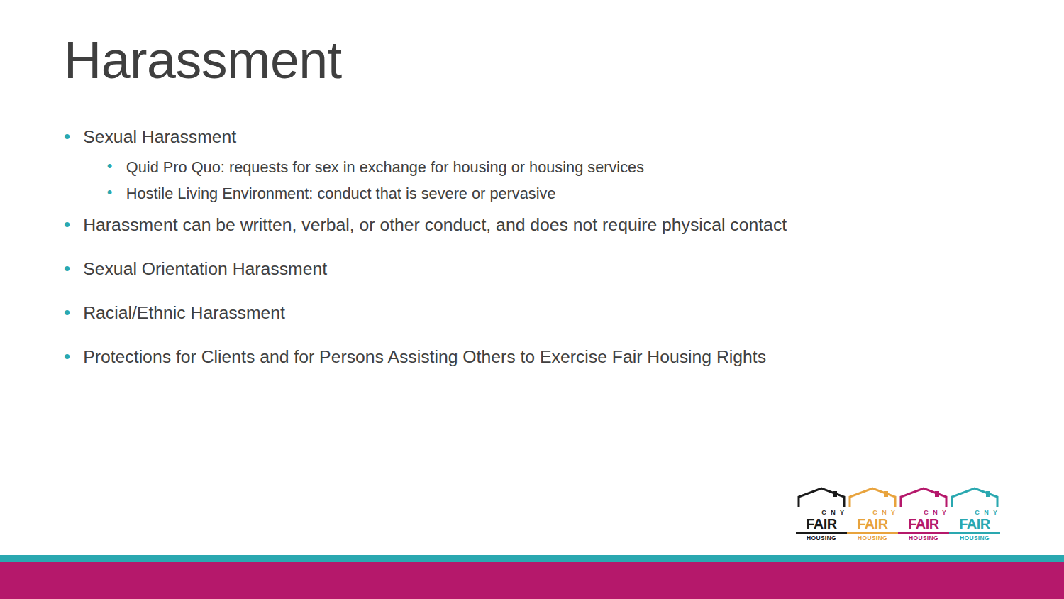Harassment
Sexual Harassment
Quid Pro Quo: requests for sex in exchange for housing or housing services
Hostile Living Environment: conduct that is severe or pervasive
Harassment can be written, verbal, or other conduct, and does not require physical contact
Sexual Orientation Harassment
Racial/Ethnic Harassment
Protections for Clients and for Persons Assisting Others to Exercise Fair Housing Rights
C N Y
FAIR
HOUSING
C N Y
FAIR
HOUSING
C N Y
FAIR
HOUSING
C N Y
FAIR
HOUSING